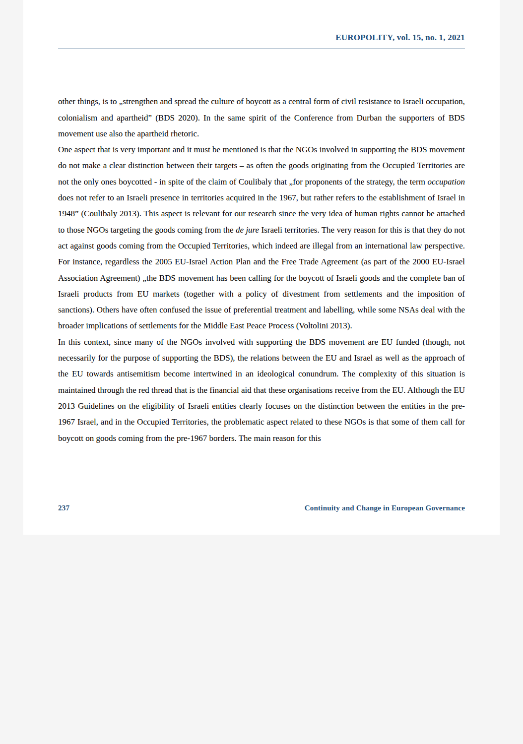EUROPOLITY, vol. 15, no. 1, 2021
other things, is to „strengthen and spread the culture of boycott as a central form of civil resistance to Israeli occupation, colonialism and apartheid” (BDS 2020). In the same spirit of the Conference from Durban the supporters of BDS movement use also the apartheid rhetoric.
One aspect that is very important and it must be mentioned is that the NGOs involved in supporting the BDS movement do not make a clear distinction between their targets – as often the goods originating from the Occupied Territories are not the only ones boycotted - in spite of the claim of Coulibaly that „for proponents of the strategy, the term occupation does not refer to an Israeli presence in territories acquired in the 1967, but rather refers to the establishment of Israel in 1948” (Coulibaly 2013). This aspect is relevant for our research since the very idea of human rights cannot be attached to those NGOs targeting the goods coming from the de jure Israeli territories. The very reason for this is that they do not act against goods coming from the Occupied Territories, which indeed are illegal from an international law perspective. For instance, regardless the 2005 EU-Israel Action Plan and the Free Trade Agreement (as part of the 2000 EU-Israel Association Agreement) „the BDS movement has been calling for the boycott of Israeli goods and the complete ban of Israeli products from EU markets (together with a policy of divestment from settlements and the imposition of sanctions). Others have often confused the issue of preferential treatment and labelling, while some NSAs deal with the broader implications of settlements for the Middle East Peace Process (Voltolini 2013).
In this context, since many of the NGOs involved with supporting the BDS movement are EU funded (though, not necessarily for the purpose of supporting the BDS), the relations between the EU and Israel as well as the approach of the EU towards antisemitism become intertwined in an ideological conundrum. The complexity of this situation is maintained through the red thread that is the financial aid that these organisations receive from the EU. Although the EU 2013 Guidelines on the eligibility of Israeli entities clearly focuses on the distinction between the entities in the pre-1967 Israel, and in the Occupied Territories, the problematic aspect related to these NGOs is that some of them call for boycott on goods coming from the pre-1967 borders. The main reason for this
237 Continuity and Change in European Governance